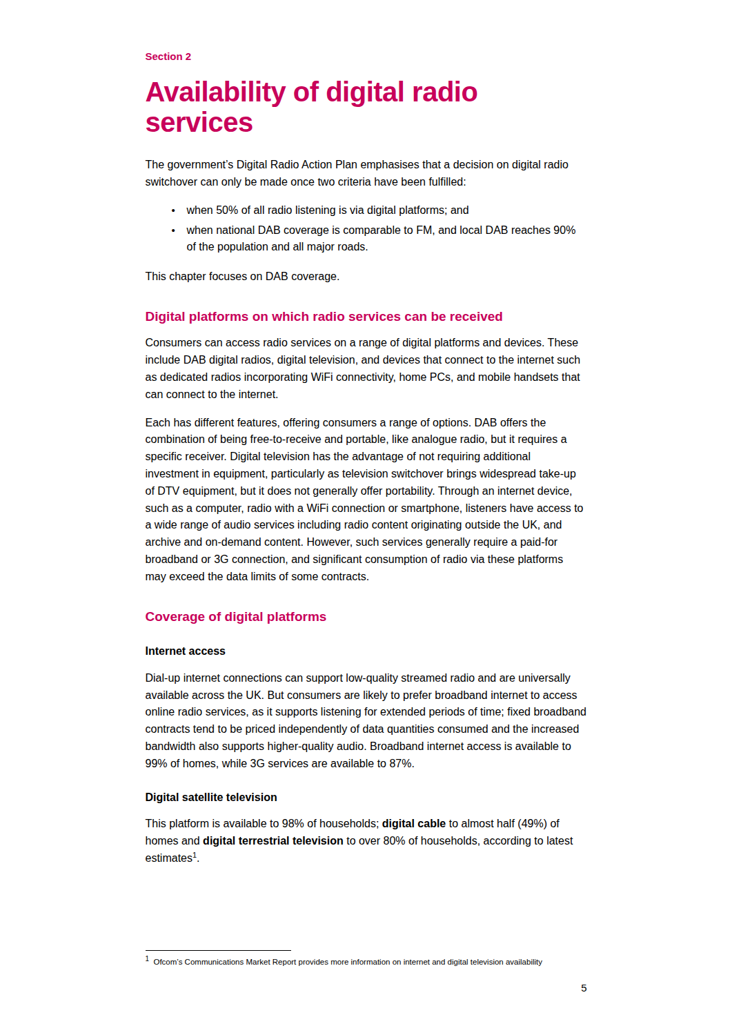Section 2
Availability of digital radio services
The government’s Digital Radio Action Plan emphasises that a decision on digital radio switchover can only be made once two criteria have been fulfilled:
when 50% of all radio listening is via digital platforms; and
when national DAB coverage is comparable to FM, and local DAB reaches 90% of the population and all major roads.
This chapter focuses on DAB coverage.
Digital platforms on which radio services can be received
Consumers can access radio services on a range of digital platforms and devices. These include DAB digital radios, digital television, and devices that connect to the internet such as dedicated radios incorporating WiFi connectivity, home PCs, and mobile handsets that can connect to the internet.
Each has different features, offering consumers a range of options. DAB offers the combination of being free-to-receive and portable, like analogue radio, but it requires a specific receiver. Digital television has the advantage of not requiring additional investment in equipment, particularly as television switchover brings widespread take-up of DTV equipment, but it does not generally offer portability. Through an internet device, such as a computer, radio with a WiFi connection or smartphone, listeners have access to a wide range of audio services including radio content originating outside the UK, and archive and on-demand content. However, such services generally require a paid-for broadband or 3G connection, and significant consumption of radio via these platforms may exceed the data limits of some contracts.
Coverage of digital platforms
Internet access
Dial-up internet connections can support low-quality streamed radio and are universally available across the UK. But consumers are likely to prefer broadband internet to access online radio services, as it supports listening for extended periods of time; fixed broadband contracts tend to be priced independently of data quantities consumed and the increased bandwidth also supports higher-quality audio. Broadband internet access is available to 99% of homes, while 3G services are available to 87%.
Digital satellite television
This platform is available to 98% of households; digital cable to almost half (49%) of homes and digital terrestrial television to over 80% of households, according to latest estimates1.
1 Ofcom’s Communications Market Report provides more information on internet and digital television availability
5